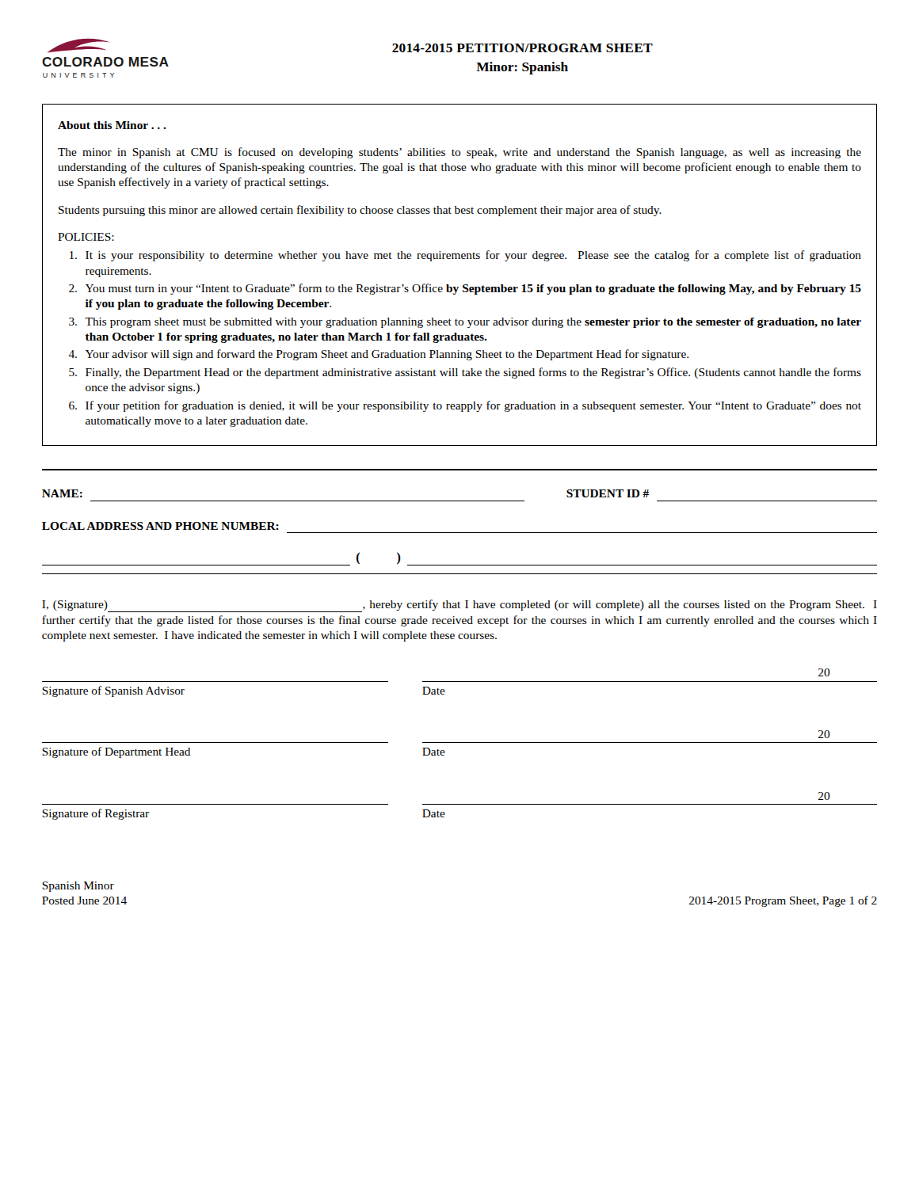COLORADO MESA UNIVERSITY
2014-2015 PETITION/PROGRAM SHEET
Minor: Spanish
About this Minor . . .
The minor in Spanish at CMU is focused on developing students’ abilities to speak, write and understand the Spanish language, as well as increasing the understanding of the cultures of Spanish-speaking countries. The goal is that those who graduate with this minor will become proficient enough to enable them to use Spanish effectively in a variety of practical settings.
Students pursuing this minor are allowed certain flexibility to choose classes that best complement their major area of study.
POLICIES:
It is your responsibility to determine whether you have met the requirements for your degree. Please see the catalog for a complete list of graduation requirements.
You must turn in your “Intent to Graduate” form to the Registrar’s Office by September 15 if you plan to graduate the following May, and by February 15 if you plan to graduate the following December.
This program sheet must be submitted with your graduation planning sheet to your advisor during the semester prior to the semester of graduation, no later than October 1 for spring graduates, no later than March 1 for fall graduates.
Your advisor will sign and forward the Program Sheet and Graduation Planning Sheet to the Department Head for signature.
Finally, the Department Head or the department administrative assistant will take the signed forms to the Registrar’s Office. (Students cannot handle the forms once the advisor signs.)
If your petition for graduation is denied, it will be your responsibility to reapply for graduation in a subsequent semester. Your “Intent to Graduate” does not automatically move to a later graduation date.
NAME: STUDENT ID #
LOCAL ADDRESS AND PHONE NUMBER:
( )
I, (Signature) , hereby certify that I have completed (or will complete) all the courses listed on the Program Sheet. I further certify that the grade listed for those courses is the final course grade received except for the courses in which I am currently enrolled and the courses which I complete next semester. I have indicated the semester in which I will complete these courses.
20
Signature of Spanish Advisor Date
20
Signature of Department Head Date
20
Signature of Registrar Date
Spanish Minor
Posted June 2014
2014-2015 Program Sheet, Page 1 of 2